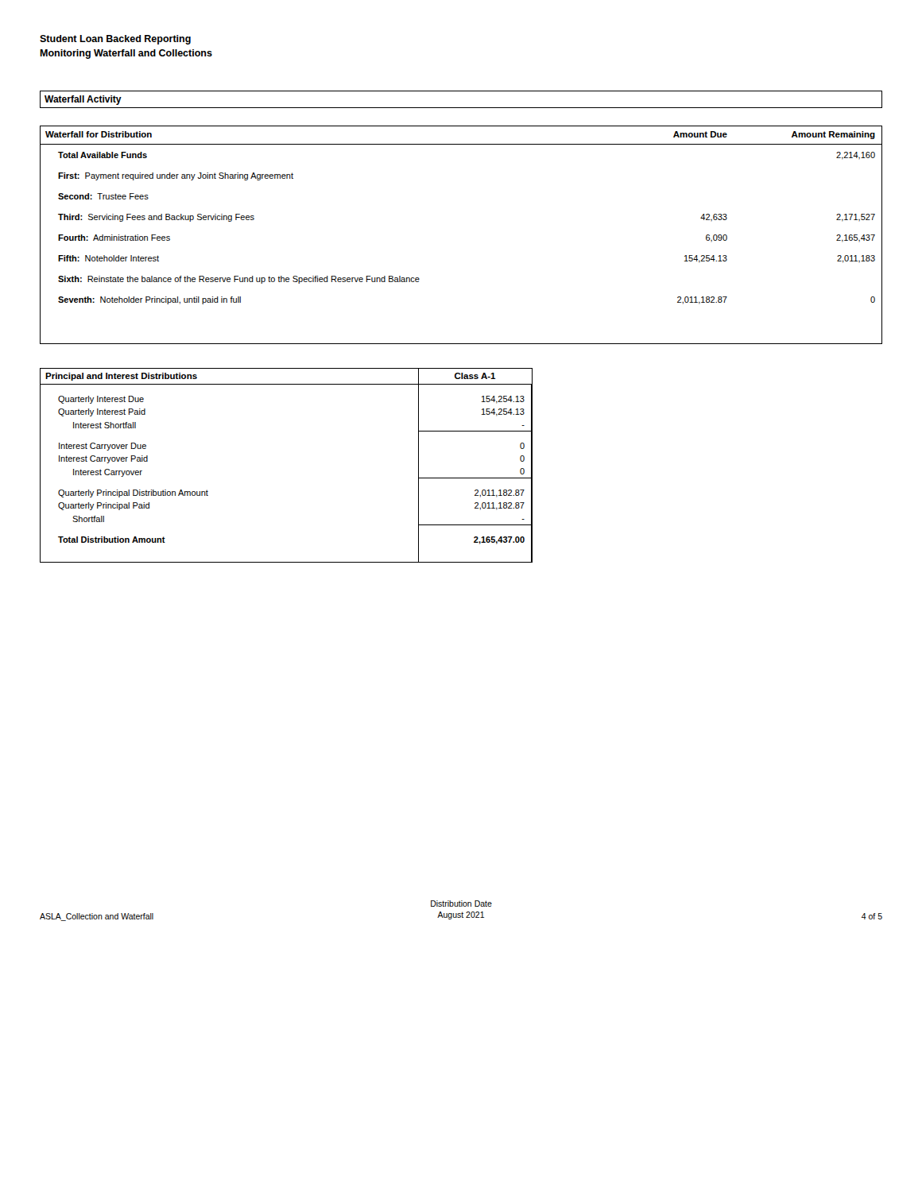Student Loan Backed Reporting
Monitoring Waterfall and Collections
Waterfall Activity
| Waterfall for Distribution | Amount Due | Amount Remaining |
| --- | --- | --- |
| Total Available Funds | | 2,214,160 |
| First: Payment required under any Joint Sharing Agreement | | |
| Second: Trustee Fees | | |
| Third: Servicing Fees and Backup Servicing Fees | 42,633 | 2,171,527 |
| Fourth: Administration Fees | 6,090 | 2,165,437 |
| Fifth: Noteholder Interest | 154,254.13 | 2,011,183 |
| Sixth: Reinstate the balance of the Reserve Fund up to the Specified Reserve Fund Balance | | |
| Seventh: Noteholder Principal, until paid in full | 2,011,182.87 | 0 |
| Principal and Interest Distributions | Class A-1 |
| --- | --- |
| Quarterly Interest Due | 154,254.13 |
| Quarterly Interest Paid | 154,254.13 |
| Interest Shortfall | - |
| Interest Carryover Due | 0 |
| Interest Carryover Paid | 0 |
| Interest Carryover | 0 |
| Quarterly Principal Distribution Amount | 2,011,182.87 |
| Quarterly Principal Paid | 2,011,182.87 |
| Shortfall | - |
| Total Distribution Amount | 2,165,437.00 |
ASLA_Collection and Waterfall
Distribution Date
August 2021
4 of 5